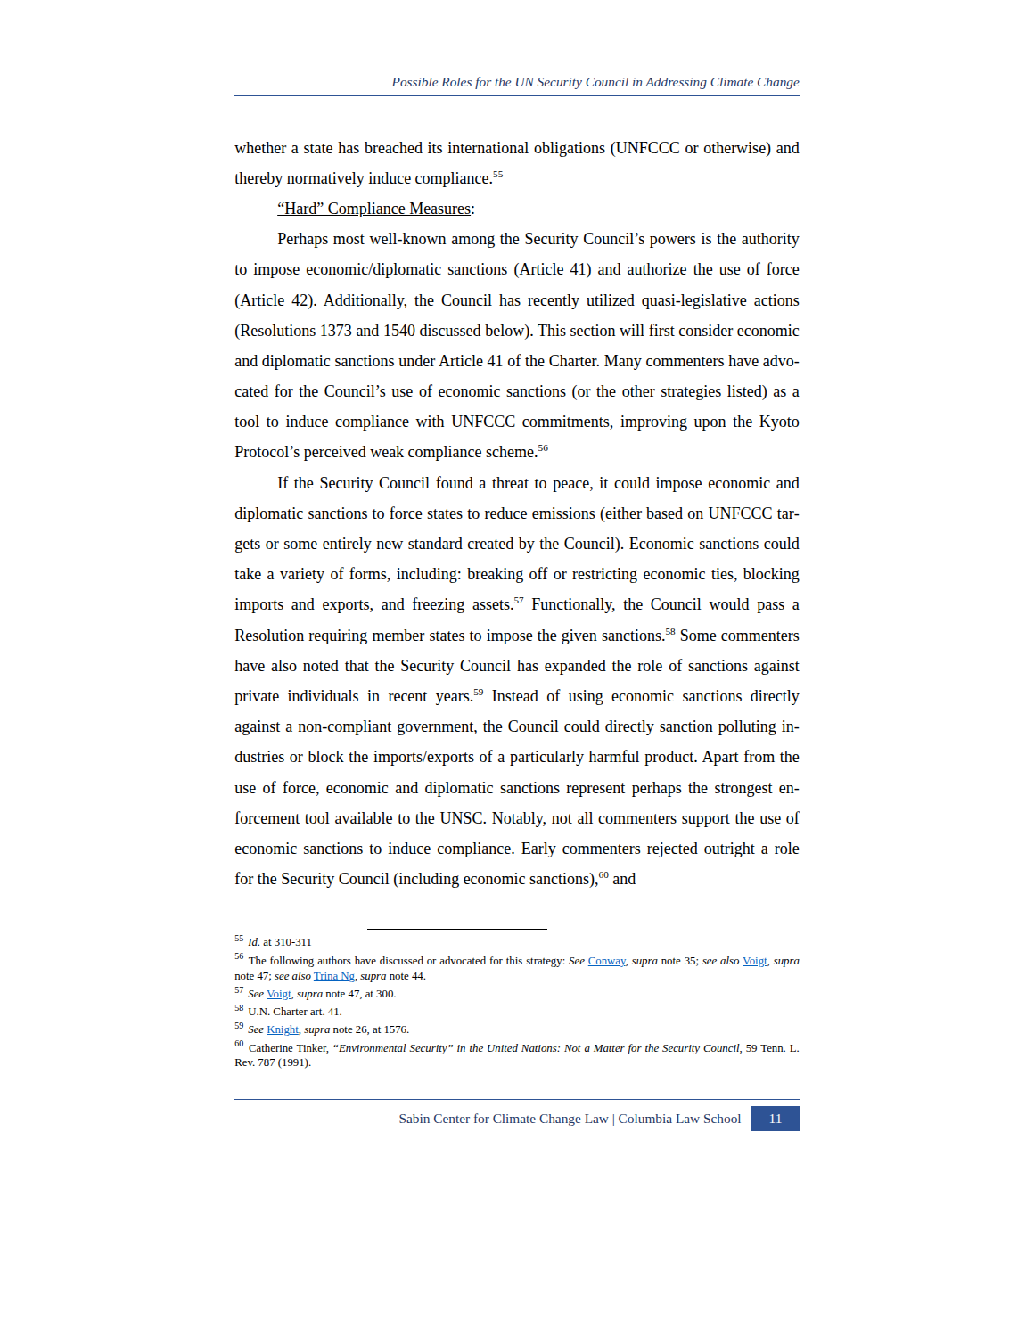Possible Roles for the UN Security Council in Addressing Climate Change
whether a state has breached its international obligations (UNFCCC or otherwise) and thereby normatively induce compliance.55
“Hard” Compliance Measures:
Perhaps most well-known among the Security Council’s powers is the authority to impose economic/diplomatic sanctions (Article 41) and authorize the use of force (Article 42). Additionally, the Council has recently utilized quasi-legislative actions (Resolutions 1373 and 1540 discussed below). This section will first consider economic and diplomatic sanctions under Article 41 of the Charter. Many commenters have advocated for the Council’s use of economic sanctions (or the other strategies listed) as a tool to induce compliance with UNFCCC commitments, improving upon the Kyoto Protocol’s perceived weak compliance scheme.56
If the Security Council found a threat to peace, it could impose economic and diplomatic sanctions to force states to reduce emissions (either based on UNFCCC targets or some entirely new standard created by the Council). Economic sanctions could take a variety of forms, including: breaking off or restricting economic ties, blocking imports and exports, and freezing assets.57 Functionally, the Council would pass a Resolution requiring member states to impose the given sanctions.58 Some commenters have also noted that the Security Council has expanded the role of sanctions against private individuals in recent years.59 Instead of using economic sanctions directly against a non-compliant government, the Council could directly sanction polluting industries or block the imports/exports of a particularly harmful product. Apart from the use of force, economic and diplomatic sanctions represent perhaps the strongest enforcement tool available to the UNSC. Notably, not all commenters support the use of economic sanctions to induce compliance. Early commenters rejected outright a role for the Security Council (including economic sanctions),60 and
55 Id. at 310-311
56 The following authors have discussed or advocated for this strategy: See Conway, supra note 35; see also Voigt, supra note 47; see also Trina Ng, supra note 44.
57 See Voigt, supra note 47, at 300.
58 U.N. Charter art. 41.
59 See Knight, supra note 26, at 1576.
60 Catherine Tinker, “Environmental Security” in the United Nations: Not a Matter for the Security Council, 59 Tenn. L. Rev. 787 (1991).
Sabin Center for Climate Change Law | Columbia Law School
11